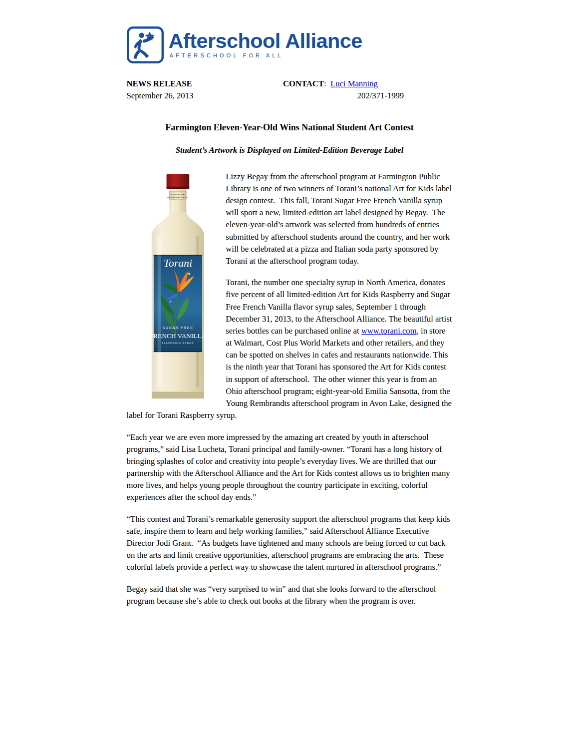Afterschool Alliance AFTERSCHOOL FOR ALL
| NEWS RELEASE September 26, 2013 | CONTACT : Luci Manning 202/371-1999 |
Farmington Eleven-Year-Old Wins National Student Art Contest
Student’s Artwork is Displayed on Limited-Edition Beverage Label
SUPPORT ART AND AFTERSCHOOL Torani SUGAR FREE FRENCH VANILLA FLAVORING SYRUP
Lizzy Begay from the afterschool program at Farmington Public Library is one of two winners of Torani’s national Art for Kids label design contest. This fall, Torani Sugar Free French Vanilla syrup will sport a new, limited-edition art label designed by Begay. The eleven-year-old’s artwork was selected from hundreds of entries submitted by afterschool students around the country, and her work will be celebrated at a pizza and Italian soda party sponsored by Torani at the afterschool program today.
Torani, the number one specialty syrup in North America, donates five percent of all limited-edition Art for Kids Raspberry and Sugar Free French Vanilla flavor syrup sales, September 1 through December 31, 2013, to the Afterschool Alliance. The beautiful artist series bottles can be purchased online at www.torani.com, in store at Walmart, Cost Plus World Markets and other retailers, and they can be spotted on shelves in cafes and restaurants nationwide. This is the ninth year that Torani has sponsored the Art for Kids contest in support of afterschool. The other winner this year is from an Ohio afterschool program; eight-year-old Emilia Sansotta, from the Young Rembrandts afterschool program in Avon Lake, designed the label for Torani Raspberry syrup.
“Each year we are even more impressed by the amazing art created by youth in afterschool programs,” said Lisa Lucheta, Torani principal and family-owner. “Torani has a long history of bringing splashes of color and creativity into people’s everyday lives. We are thrilled that our partnership with the Afterschool Alliance and the Art for Kids contest allows us to brighten many more lives, and helps young people throughout the country participate in exciting, colorful experiences after the school day ends.”
“This contest and Torani’s remarkable generosity support the afterschool programs that keep kids safe, inspire them to learn and help working families,” said Afterschool Alliance Executive Director Jodi Grant. “As budgets have tightened and many schools are being forced to cut back on the arts and limit creative opportunities, afterschool programs are embracing the arts. These colorful labels provide a perfect way to showcase the talent nurtured in afterschool programs.”
Begay said that she was “very surprised to win” and that she looks forward to the afterschool program because she’s able to check out books at the library when the program is over.